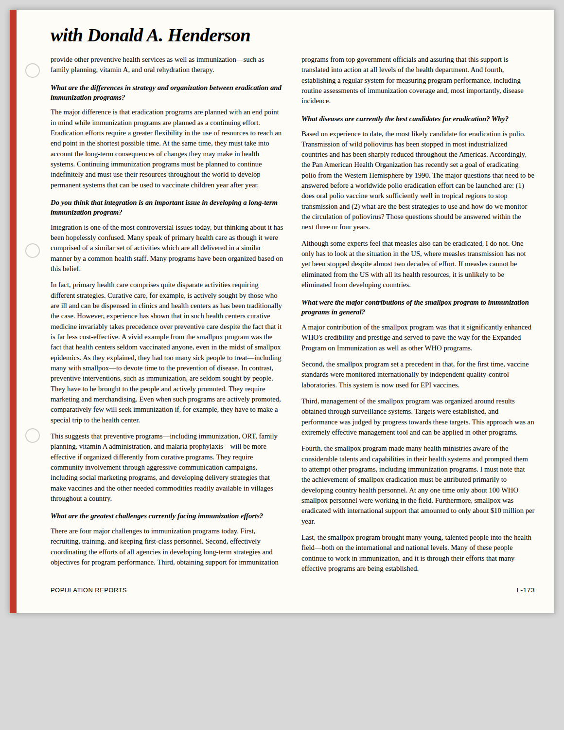with Donald A. Henderson
provide other preventive health services as well as immunization—such as family planning, vitamin A, and oral rehydration therapy.
What are the differences in strategy and organization between eradication and immunization programs?
The major difference is that eradication programs are planned with an end point in mind while immunization programs are planned as a continuing effort. Eradication efforts require a greater flexibility in the use of resources to reach an end point in the shortest possible time. At the same time, they must take into account the long-term consequences of changes they may make in health systems. Continuing immunization programs must be planned to continue indefinitely and must use their resources throughout the world to develop permanent systems that can be used to vaccinate children year after year.
Do you think that integration is an important issue in developing a long-term immunization program?
Integration is one of the most controversial issues today, but thinking about it has been hopelessly confused. Many speak of primary health care as though it were comprised of a similar set of activities which are all delivered in a similar manner by a common health staff. Many programs have been organized based on this belief.
In fact, primary health care comprises quite disparate activities requiring different strategies. Curative care, for example, is actively sought by those who are ill and can be dispensed in clinics and health centers as has been traditionally the case. However, experience has shown that in such health centers curative medicine invariably takes precedence over preventive care despite the fact that it is far less cost-effective. A vivid example from the smallpox program was the fact that health centers seldom vaccinated anyone, even in the midst of smallpox epidemics. As they explained, they had too many sick people to treat—including many with smallpox—to devote time to the prevention of disease. In contrast, preventive interventions, such as immunization, are seldom sought by people. They have to be brought to the people and actively promoted. They require marketing and merchandising. Even when such programs are actively promoted, comparatively few will seek immunization if, for example, they have to make a special trip to the health center.
This suggests that preventive programs—including immunization, ORT, family planning, vitamin A administration, and malaria prophylaxis—will be more effective if organized differently from curative programs. They require community involvement through aggressive communication campaigns, including social marketing programs, and developing delivery strategies that make vaccines and the other needed commodities readily available in villages throughout a country.
What are the greatest challenges currently facing immunization efforts?
There are four major challenges to immunization programs today. First, recruiting, training, and keeping first-class personnel. Second, effectively coordinating the efforts of all agencies in developing long-term strategies and objectives for program performance. Third, obtaining support for immunization programs from top government officials and assuring that this support is translated into action at all levels of the health department. And fourth, establishing a regular system for measuring program performance, including routine assessments of immunization coverage and, most importantly, disease incidence.
What diseases are currently the best candidates for eradication? Why?
Based on experience to date, the most likely candidate for eradication is polio. Transmission of wild poliovirus has been stopped in most industrialized countries and has been sharply reduced throughout the Americas. Accordingly, the Pan American Health Organization has recently set a goal of eradicating polio from the Western Hemisphere by 1990. The major questions that need to be answered before a worldwide polio eradication effort can be launched are: (1) does oral polio vaccine work sufficiently well in tropical regions to stop transmission and (2) what are the best strategies to use and how do we monitor the circulation of poliovirus? Those questions should be answered within the next three or four years.
Although some experts feel that measles also can be eradicated, I do not. One only has to look at the situation in the US, where measles transmission has not yet been stopped despite almost two decades of effort. If measles cannot be eliminated from the US with all its health resources, it is unlikely to be eliminated from developing countries.
What were the major contributions of the smallpox program to immunization programs in general?
A major contribution of the smallpox program was that it significantly enhanced WHO's credibility and prestige and served to pave the way for the Expanded Program on Immunization as well as other WHO programs.
Second, the smallpox program set a precedent in that, for the first time, vaccine standards were monitored internationally by independent quality-control laboratories. This system is now used for EPI vaccines.
Third, management of the smallpox program was organized around results obtained through surveillance systems. Targets were established, and performance was judged by progress towards these targets. This approach was an extremely effective management tool and can be applied in other programs.
Fourth, the smallpox program made many health ministries aware of the considerable talents and capabilities in their health systems and prompted them to attempt other programs, including immunization programs. I must note that the achievement of smallpox eradication must be attributed primarily to developing country health personnel. At any one time only about 100 WHO smallpox personnel were working in the field. Furthermore, smallpox was eradicated with international support that amounted to only about $10 million per year.
Last, the smallpox program brought many young, talented people into the health field—both on the international and national levels. Many of these people continue to work in immunization, and it is through their efforts that many effective programs are being established.
Population Reports
L-173